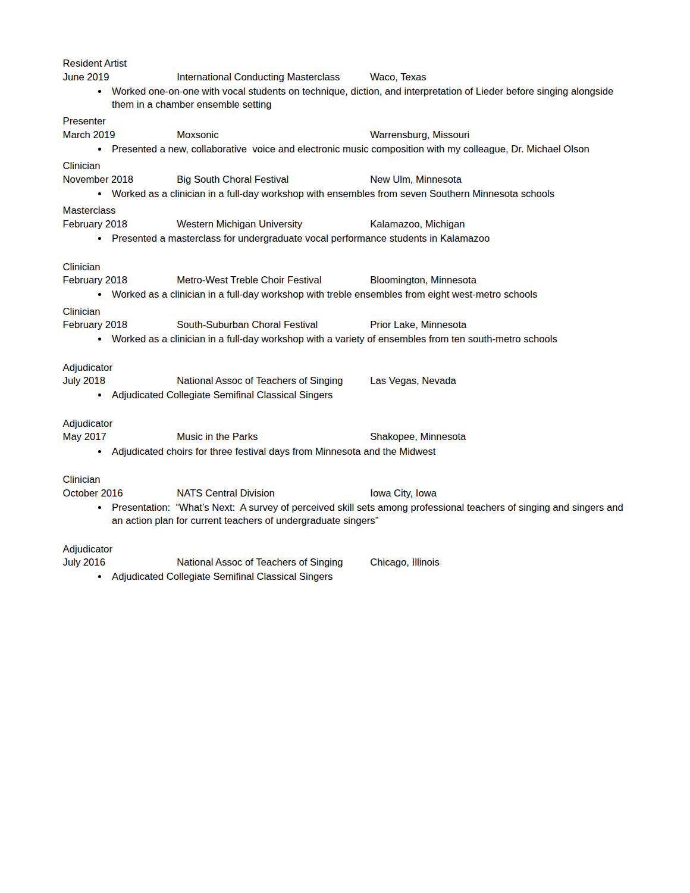Resident Artist
June 2019 International Conducting Masterclass Waco, Texas
Worked one-on-one with vocal students on technique, diction, and interpretation of Lieder before singing alongside them in a chamber ensemble setting
Presenter
March 2019 Moxsonic Warrensburg, Missouri
Presented a new, collaborative voice and electronic music composition with my colleague, Dr. Michael Olson
Clinician
November 2018 Big South Choral Festival New Ulm, Minnesota
Worked as a clinician in a full-day workshop with ensembles from seven Southern Minnesota schools
Masterclass
February 2018 Western Michigan University Kalamazoo, Michigan
Presented a masterclass for undergraduate vocal performance students in Kalamazoo
Clinician
February 2018 Metro-West Treble Choir Festival Bloomington, Minnesota
Worked as a clinician in a full-day workshop with treble ensembles from eight west-metro schools
Clinician
February 2018 South-Suburban Choral Festival Prior Lake, Minnesota
Worked as a clinician in a full-day workshop with a variety of ensembles from ten south-metro schools
Adjudicator
July 2018 National Assoc of Teachers of Singing Las Vegas, Nevada
Adjudicated Collegiate Semifinal Classical Singers
Adjudicator
May 2017 Music in the Parks Shakopee, Minnesota
Adjudicated choirs for three festival days from Minnesota and the Midwest
Clinician
October 2016 NATS Central Division Iowa City, Iowa
Presentation: “What’s Next: A survey of perceived skill sets among professional teachers of singing and singers and an action plan for current teachers of undergraduate singers”
Adjudicator
July 2016 National Assoc of Teachers of Singing Chicago, Illinois
Adjudicated Collegiate Semifinal Classical Singers